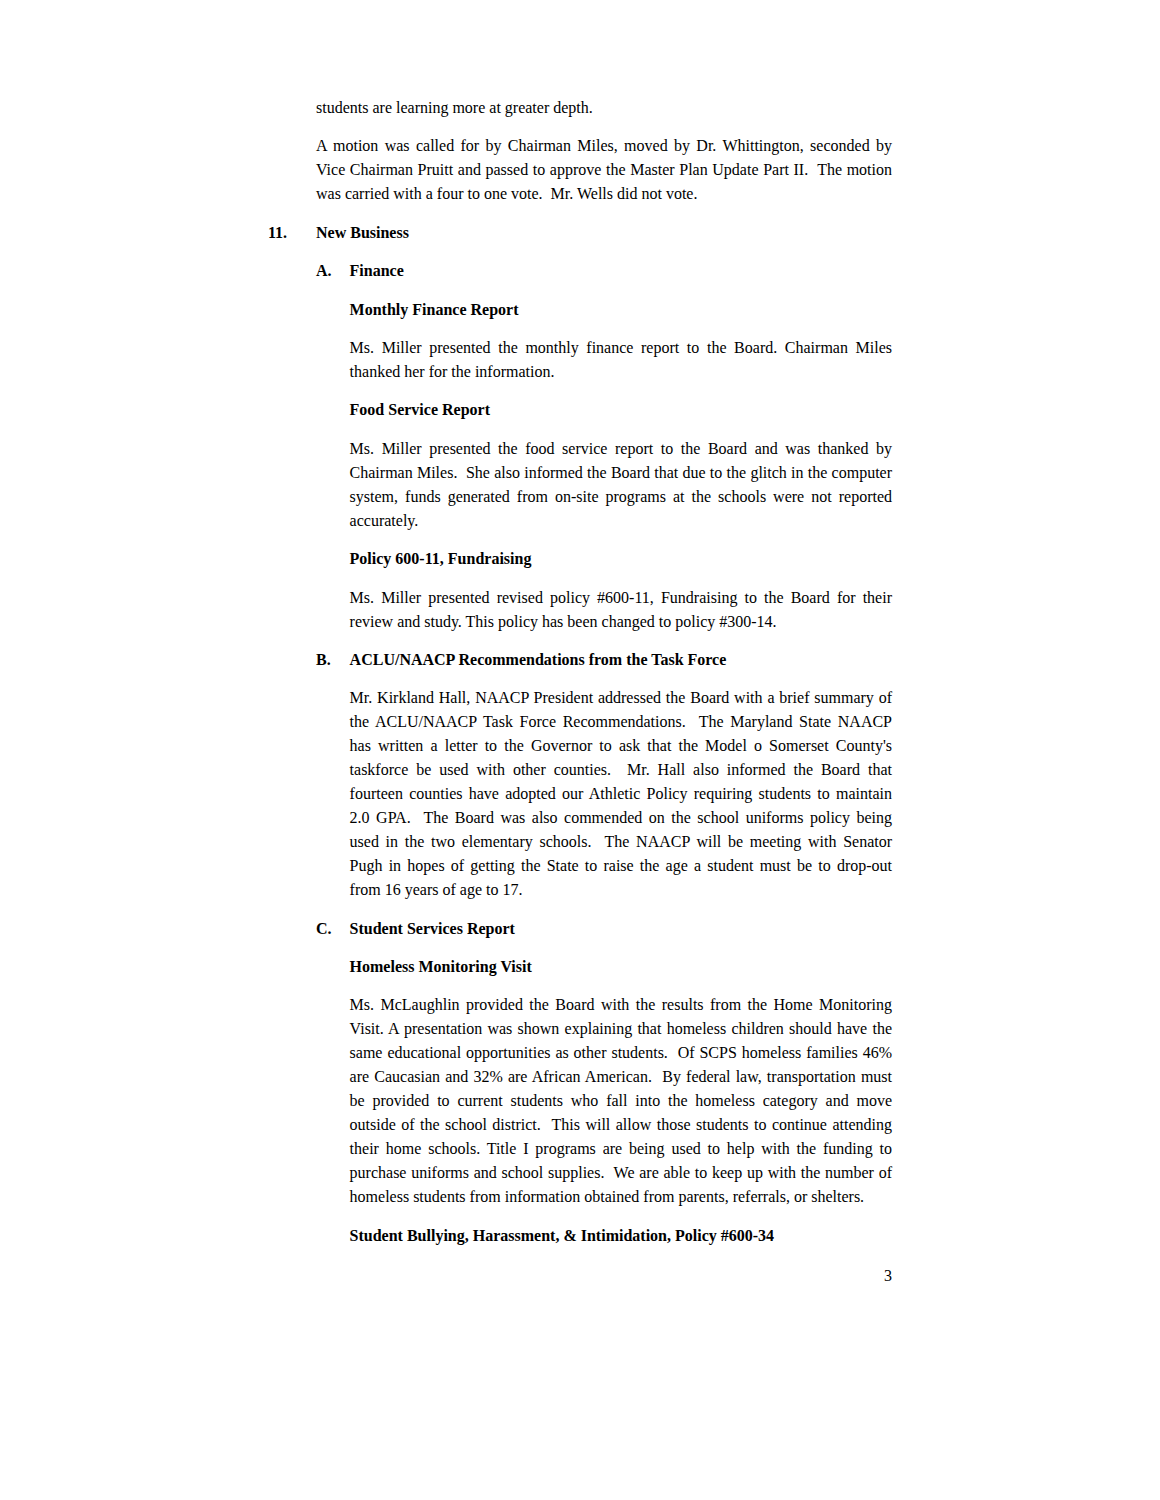students are learning more at greater depth.
A motion was called for by Chairman Miles, moved by Dr. Whittington, seconded by Vice Chairman Pruitt and passed to approve the Master Plan Update Part II. The motion was carried with a four to one vote. Mr. Wells did not vote.
11.
New Business
A.
Finance
Monthly Finance Report
Ms. Miller presented the monthly finance report to the Board. Chairman Miles thanked her for the information.
Food Service Report
Ms. Miller presented the food service report to the Board and was thanked by Chairman Miles. She also informed the Board that due to the glitch in the computer system, funds generated from on-site programs at the schools were not reported accurately.
Policy 600-11, Fundraising
Ms. Miller presented revised policy #600-11, Fundraising to the Board for their review and study. This policy has been changed to policy #300-14.
B.
ACLU/NAACP Recommendations from the Task Force
Mr. Kirkland Hall, NAACP President addressed the Board with a brief summary of the ACLU/NAACP Task Force Recommendations. The Maryland State NAACP has written a letter to the Governor to ask that the Model o Somerset County's taskforce be used with other counties. Mr. Hall also informed the Board that fourteen counties have adopted our Athletic Policy requiring students to maintain 2.0 GPA. The Board was also commended on the school uniforms policy being used in the two elementary schools. The NAACP will be meeting with Senator Pugh in hopes of getting the State to raise the age a student must be to drop-out from 16 years of age to 17.
C.
Student Services Report
Homeless Monitoring Visit
Ms. McLaughlin provided the Board with the results from the Home Monitoring Visit. A presentation was shown explaining that homeless children should have the same educational opportunities as other students. Of SCPS homeless families 46% are Caucasian and 32% are African American. By federal law, transportation must be provided to current students who fall into the homeless category and move outside of the school district. This will allow those students to continue attending their home schools. Title I programs are being used to help with the funding to purchase uniforms and school supplies. We are able to keep up with the number of homeless students from information obtained from parents, referrals, or shelters.
Student Bullying, Harassment, & Intimidation, Policy #600-34
3